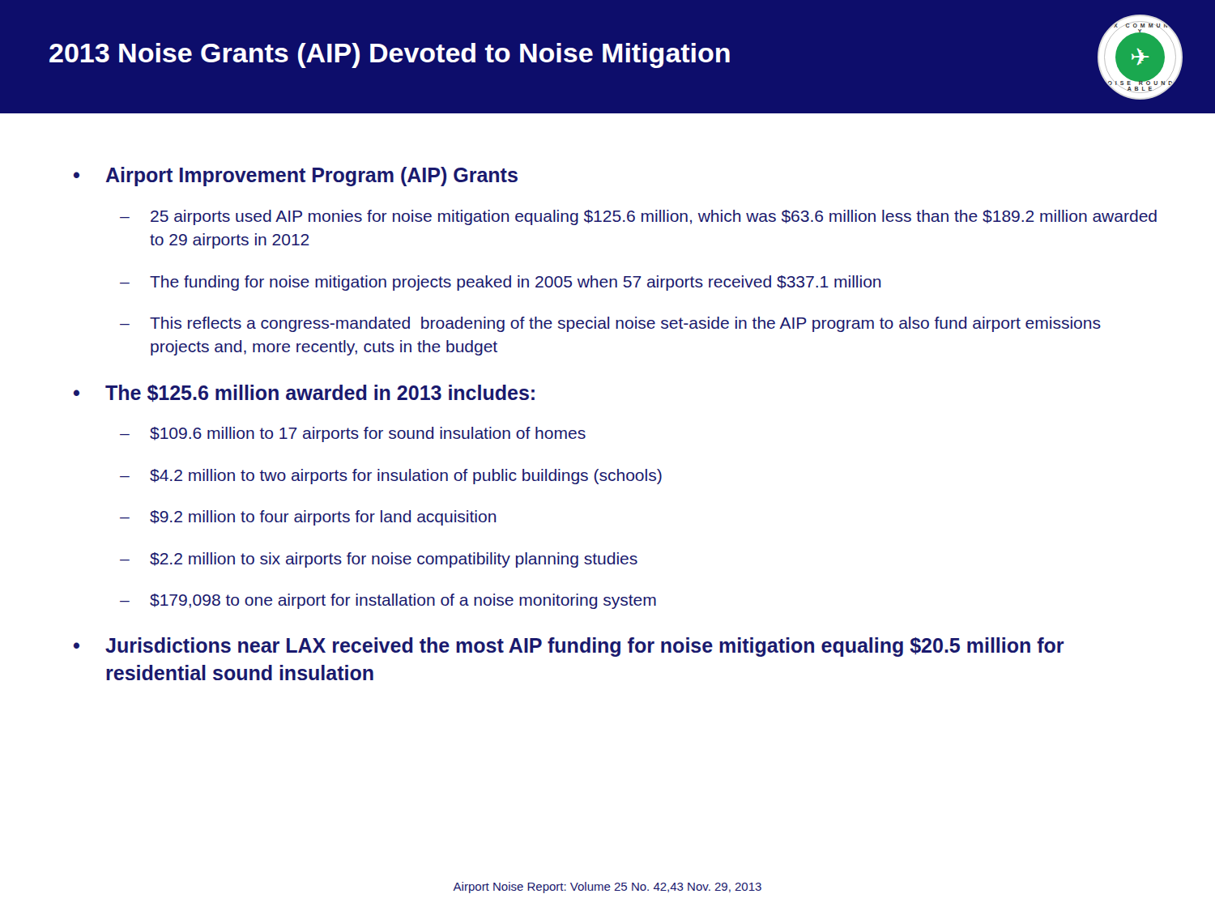2013 Noise Grants (AIP) Devoted to Noise Mitigation
L A X C O M M U N I T Y
✈
N O I S E R O U N D T A B L E
Airport Improvement Program (AIP) Grants
25 airports used AIP monies for noise mitigation equaling $125.6 million, which was $63.6 million less than the $189.2 million awarded to 29 airports in 2012
The funding for noise mitigation projects peaked in 2005 when 57 airports received $337.1 million
This reflects a congress-mandated broadening of the special noise set-aside in the AIP program to also fund airport emissions projects and, more recently, cuts in the budget
The $125.6 million awarded in 2013 includes:
$109.6 million to 17 airports for sound insulation of homes
$4.2 million to two airports for insulation of public buildings (schools)
$9.2 million to four airports for land acquisition
$2.2 million to six airports for noise compatibility planning studies
$179,098 to one airport for installation of a noise monitoring system
Jurisdictions near LAX received the most AIP funding for noise mitigation equaling $20.5 million for residential sound insulation
Airport Noise Report: Volume 25 No. 42,43 Nov. 29, 2013